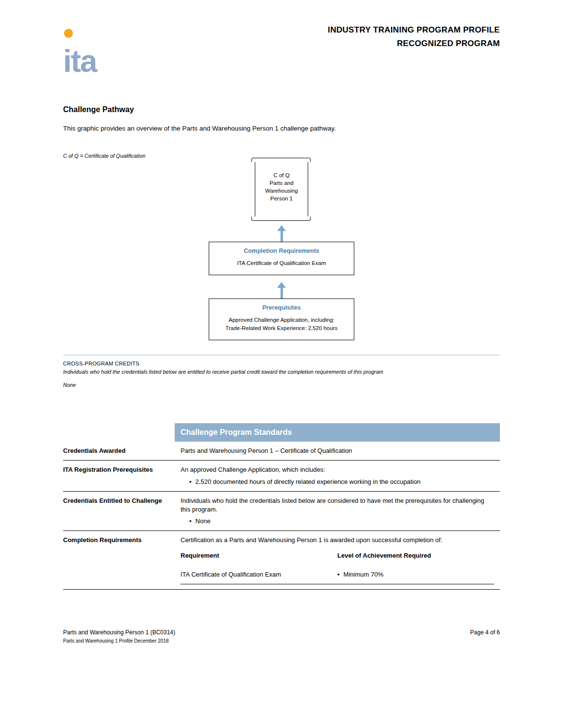•
ita
INDUSTRY TRAINING PROGRAM PROFILE
RECOGNIZED PROGRAM
Challenge Pathway
This graphic provides an overview of the Parts and Warehousing Person 1 challenge pathway.
C of Q = Certificate of Qualification
C of Q
Parts and
Warehousing
Person 1
Completion Requirements
ITA Certificate of Qualification Exam
Prerequisites
Approved Challenge Application, including:
Trade-Related Work Experience: 2,520 hours
CROSS-PROGRAM CREDITS
Individuals who hold the credentials listed below are entitled to receive partial credit toward the completion requirements of this program
None
| | Challenge Program Standards |
| --- | --- |
| Credentials Awarded | Parts and Warehousing Person 1 – Certificate of Qualification |
| ITA Registration Prerequisites | An approved Challenge Application, which includes: 2,520 documented hours of directly related experience working in the occupation |
| Credentials Entitled to Challenge | Individuals who hold the credentials listed below are considered to have met the prerequisites for challenging this program. None |
| Completion Requirements | Certification as a Parts and Warehousing Person 1 is awarded upon successful completion of: / Requirement / Level of Achievement Required / / --- / --- / / ITA Certificate of Qualification Exam / Minimum 70% / |
Parts and Warehousing Person 1 (BC0314)
Parts and Warehousing 1 Profile December 2018
Page 4 of 6